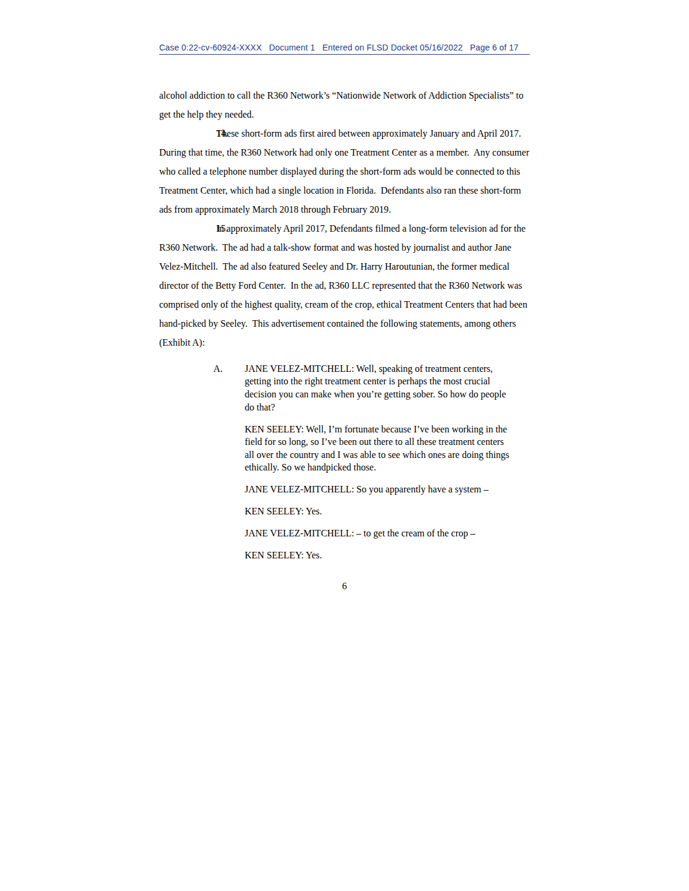Case 0:22-cv-60924-XXXX Document 1 Entered on FLSD Docket 05/16/2022 Page 6 of 17
alcohol addiction to call the R360 Network’s “Nationwide Network of Addiction Specialists” to get the help they needed.
14. These short-form ads first aired between approximately January and April 2017. During that time, the R360 Network had only one Treatment Center as a member. Any consumer who called a telephone number displayed during the short-form ads would be connected to this Treatment Center, which had a single location in Florida. Defendants also ran these short-form ads from approximately March 2018 through February 2019.
15. In approximately April 2017, Defendants filmed a long-form television ad for the R360 Network. The ad had a talk-show format and was hosted by journalist and author Jane Velez-Mitchell. The ad also featured Seeley and Dr. Harry Haroutunian, the former medical director of the Betty Ford Center. In the ad, R360 LLC represented that the R360 Network was comprised only of the highest quality, cream of the crop, ethical Treatment Centers that had been hand-picked by Seeley. This advertisement contained the following statements, among others (Exhibit A):
A.
JANE VELEZ-MITCHELL: Well, speaking of treatment centers, getting into the right treatment center is perhaps the most crucial decision you can make when you’re getting sober. So how do people do that?
KEN SEELEY: Well, I’m fortunate because I’ve been working in the field for so long, so I’ve been out there to all these treatment centers all over the country and I was able to see which ones are doing things ethically. So we handpicked those.
JANE VELEZ-MITCHELL: So you apparently have a system –
KEN SEELEY: Yes.
JANE VELEZ-MITCHELL: – to get the cream of the crop –
KEN SEELEY: Yes.
6